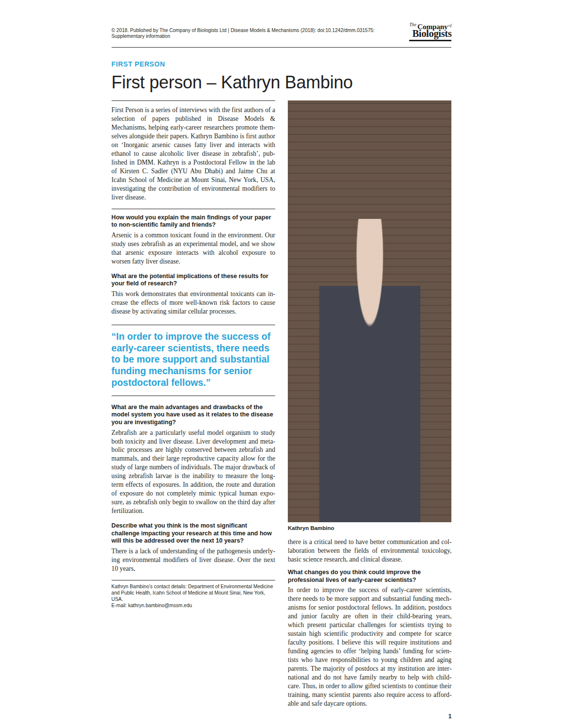© 2018. Published by The Company of Biologists Ltd|Disease Models & Mechanisms (2018): doi:10.1242/dmm.031575: Supplementary information
The Company of Biologists
FIRST PERSON
First person – Kathryn Bambino
First Person is a series of interviews with the first authors of a selection of papers published in Disease Models & Mechanisms, helping early-career researchers promote themselves alongside their papers. Kathryn Bambino is first author on ‘Inorganic arsenic causes fatty liver and interacts with ethanol to cause alcoholic liver disease in zebrafish’, published in DMM. Kathryn is a Postdoctoral Fellow in the lab of Kirsten C. Sadler (NYU Abu Dhabi) and Jaime Chu at Icahn School of Medicine at Mount Sinai, New York, USA, investigating the contribution of environmental modifiers to liver disease.
How would you explain the main findings of your paper to non-scientific family and friends?
Arsenic is a common toxicant found in the environment. Our study uses zebrafish as an experimental model, and we show that arsenic exposure interacts with alcohol exposure to worsen fatty liver disease.
What are the potential implications of these results for your field of research?
This work demonstrates that environmental toxicants can increase the effects of more well-known risk factors to cause disease by activating similar cellular processes.
“In order to improve the success of early-career scientists, there needs to be more support and substantial funding mechanisms for senior postdoctoral fellows.”
What are the main advantages and drawbacks of the model system you have used as it relates to the disease you are investigating?
Zebrafish are a particularly useful model organism to study both toxicity and liver disease. Liver development and metabolic processes are highly conserved between zebrafish and mammals, and their large reproductive capacity allow for the study of large numbers of individuals. The major drawback of using zebrafish larvae is the inability to measure the long-term effects of exposures. In addition, the route and duration of exposure do not completely mimic typical human exposure, as zebrafish only begin to swallow on the third day after fertilization.
Describe what you think is the most significant challenge impacting your research at this time and how will this be addressed over the next 10 years?
There is a lack of understanding of the pathogenesis underlying environmental modifiers of liver disease. Over the next 10 years,
Kathryn Bambino’s contact details: Department of Environmental Medicine and Public Health, Icahn School of Medicine at Mount Sinai, New York, USA.
E-mail: kathryn.bambino@mssm.edu
Kathryn Bambino
there is a critical need to have better communication and collaboration between the fields of environmental toxicology, basic science research, and clinical disease.
What changes do you think could improve the professional lives of early-career scientists?
In order to improve the success of early-career scientists, there needs to be more support and substantial funding mechanisms for senior postdoctoral fellows. In addition, postdocs and junior faculty are often in their child-bearing years, which present particular challenges for scientists trying to sustain high scientific productivity and compete for scarce faculty positions. I believe this will require institutions and funding agencies to offer ‘helping hands’ funding for scientists who have responsibilities to young children and aging parents. The majority of postdocs at my institution are international and do not have family nearby to help with childcare. Thus, in order to allow gifted scientists to continue their training, many scientist parents also require access to affordable and safe daycare options.
1